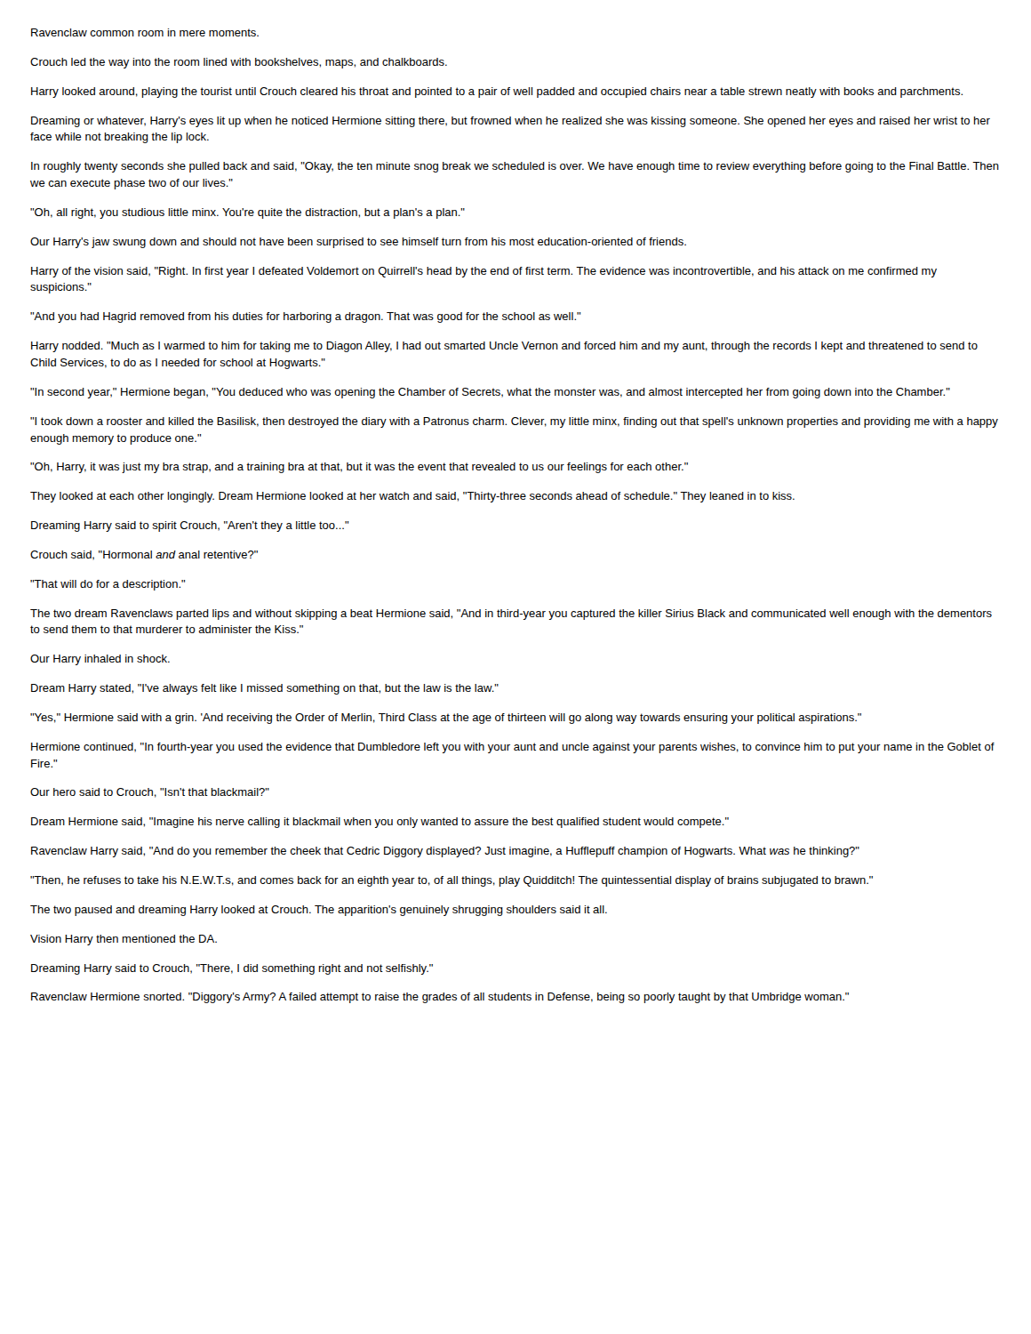Ravenclaw common room in mere moments.
Crouch led the way into the room lined with bookshelves, maps, and chalkboards.
Harry looked around, playing the tourist until Crouch cleared his throat and pointed to a pair of well padded and occupied chairs near a table strewn neatly with books and parchments.
Dreaming or whatever, Harry's eyes lit up when he noticed Hermione sitting there, but frowned when he realized she was kissing someone. She opened her eyes and raised her wrist to her face while not breaking the lip lock.
In roughly twenty seconds she pulled back and said, "Okay, the ten minute snog break we scheduled is over. We have enough time to review everything before going to the Final Battle. Then we can execute phase two of our lives."
"Oh, all right, you studious little minx. You're quite the distraction, but a plan's a plan."
Our Harry's jaw swung down and should not have been surprised to see himself turn from his most education-oriented of friends.
Harry of the vision said, "Right. In first year I defeated Voldemort on Quirrell's head by the end of first term. The evidence was incontrovertible, and his attack on me confirmed my suspicions."
"And you had Hagrid removed from his duties for harboring a dragon. That was good for the school as well."
Harry nodded. "Much as I warmed to him for taking me to Diagon Alley, I had out smarted Uncle Vernon and forced him and my aunt, through the records I kept and threatened to send to Child Services, to do as I needed for school at Hogwarts."
"In second year," Hermione began, "You deduced who was opening the Chamber of Secrets, what the monster was, and almost intercepted her from going down into the Chamber."
"I took down a rooster and killed the Basilisk, then destroyed the diary with a Patronus charm. Clever, my little minx, finding out that spell's unknown properties and providing me with a happy enough memory to produce one."
"Oh, Harry, it was just my bra strap, and a training bra at that, but it was the event that revealed to us our feelings for each other."
They looked at each other longingly. Dream Hermione looked at her watch and said, "Thirty-three seconds ahead of schedule." They leaned in to kiss.
Dreaming Harry said to spirit Crouch, "Aren't they a little too..."
Crouch said, "Hormonal and anal retentive?"
"That will do for a description."
The two dream Ravenclaws parted lips and without skipping a beat Hermione said, "And in third-year you captured the killer Sirius Black and communicated well enough with the dementors to send them to that murderer to administer the Kiss."
Our Harry inhaled in shock.
Dream Harry stated, "I've always felt like I missed something on that, but the law is the law."
"Yes," Hermione said with a grin. 'And receiving the Order of Merlin, Third Class at the age of thirteen will go along way towards ensuring your political aspirations."
Hermione continued, "In fourth-year you used the evidence that Dumbledore left you with your aunt and uncle against your parents wishes, to convince him to put your name in the Goblet of Fire."
Our hero said to Crouch, "Isn't that blackmail?"
Dream Hermione said, "Imagine his nerve calling it blackmail when you only wanted to assure the best qualified student would compete."
Ravenclaw Harry said, "And do you remember the cheek that Cedric Diggory displayed? Just imagine, a Hufflepuff champion of Hogwarts. What was he thinking?"
"Then, he refuses to take his N.E.W.T.s, and comes back for an eighth year to, of all things, play Quidditch! The quintessential display of brains subjugated to brawn."
The two paused and dreaming Harry looked at Crouch. The apparition's genuinely shrugging shoulders said it all.
Vision Harry then mentioned the DA.
Dreaming Harry said to Crouch, "There, I did something right and not selfishly."
Ravenclaw Hermione snorted. "Diggory's Army? A failed attempt to raise the grades of all students in Defense, being so poorly taught by that Umbridge woman."